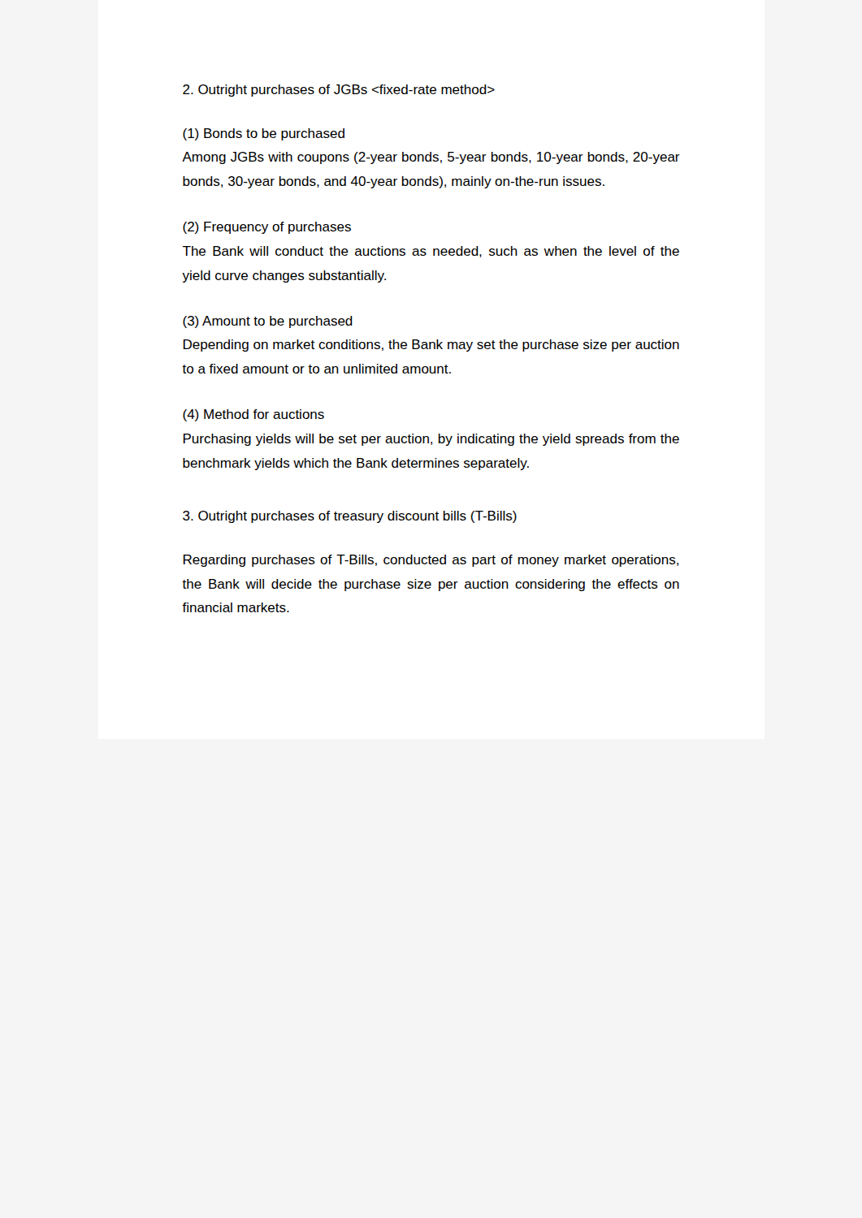2. Outright purchases of JGBs <fixed-rate method>
(1) Bonds to be purchased
Among JGBs with coupons (2-year bonds, 5-year bonds, 10-year bonds, 20-year bonds, 30-year bonds, and 40-year bonds), mainly on-the-run issues.
(2) Frequency of purchases
The Bank will conduct the auctions as needed, such as when the level of the yield curve changes substantially.
(3) Amount to be purchased
Depending on market conditions, the Bank may set the purchase size per auction to a fixed amount or to an unlimited amount.
(4) Method for auctions
Purchasing yields will be set per auction, by indicating the yield spreads from the benchmark yields which the Bank determines separately.
3. Outright purchases of treasury discount bills (T-Bills)
Regarding purchases of T-Bills, conducted as part of money market operations, the Bank will decide the purchase size per auction considering the effects on financial markets.